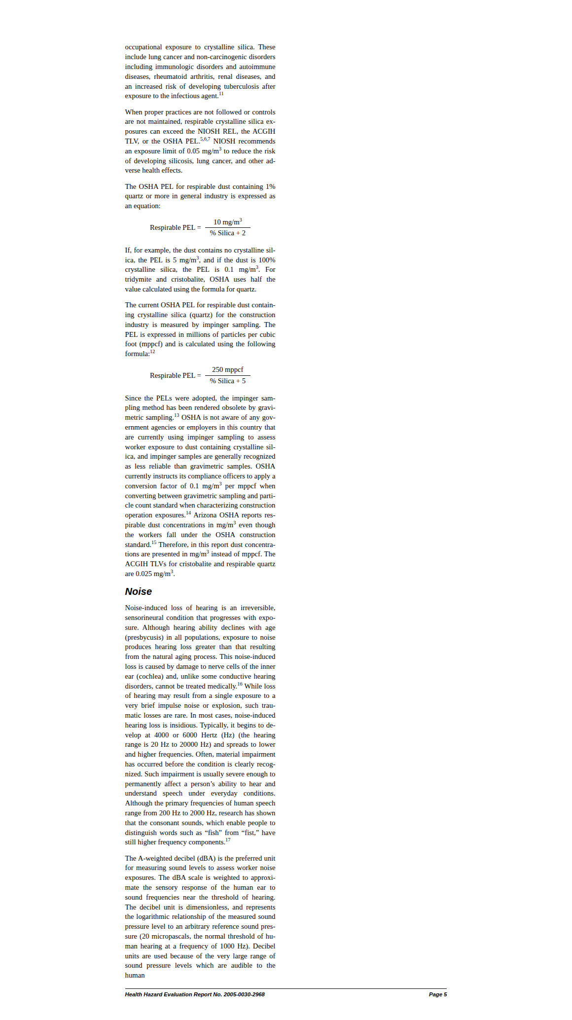occupational exposure to crystalline silica. These include lung cancer and non-carcinogenic disorders including immunologic disorders and autoimmune diseases, rheumatoid arthritis, renal diseases, and an increased risk of developing tuberculosis after exposure to the infectious agent.11
When proper practices are not followed or controls are not maintained, respirable crystalline silica exposures can exceed the NIOSH REL, the ACGIH TLV, or the OSHA PEL.5,6,7 NIOSH recommends an exposure limit of 0.05 mg/m3 to reduce the risk of developing silicosis, lung cancer, and other adverse health effects.
The OSHA PEL for respirable dust containing 1% quartz or more in general industry is expressed as an equation:
| Respirable PEL = | 10 mg/m 3 % Silica + 2 |
If, for example, the dust contains no crystalline silica, the PEL is 5 mg/m3, and if the dust is 100% crystalline silica, the PEL is 0.1 mg/m3. For tridymite and cristobalite, OSHA uses half the value calculated using the formula for quartz.
The current OSHA PEL for respirable dust containing crystalline silica (quartz) for the construction industry is measured by impinger sampling. The PEL is expressed in millions of particles per cubic foot (mppcf) and is calculated using the following formula:12
| Respirable PEL = | 250 mppcf % Silica + 5 |
Since the PELs were adopted, the impinger sampling method has been rendered obsolete by gravimetric sampling.13 OSHA is not aware of any government agencies or employers in this country that are currently using impinger sampling to assess worker exposure to dust containing crystalline silica, and impinger samples are generally recognized as less reliable than gravimetric samples. OSHA currently instructs its compliance officers to apply a conversion factor of 0.1 mg/m3 per mppcf when converting between gravimetric sampling and particle count standard when characterizing construction operation exposures.14 Arizona OSHA reports respirable dust concentrations in mg/m3 even though the workers fall under the OSHA construction standard.15 Therefore, in this report dust concentrations are presented in mg/m3 instead of mppcf. The ACGIH TLVs for cristobalite and respirable quartz are 0.025 mg/m3.
Noise
Noise-induced loss of hearing is an irreversible, sensorineural condition that progresses with exposure. Although hearing ability declines with age (presbycusis) in all populations, exposure to noise produces hearing loss greater than that resulting from the natural aging process. This noise-induced loss is caused by damage to nerve cells of the inner ear (cochlea) and, unlike some conductive hearing disorders, cannot be treated medically.16 While loss of hearing may result from a single exposure to a very brief impulse noise or explosion, such traumatic losses are rare. In most cases, noise-induced hearing loss is insidious. Typically, it begins to develop at 4000 or 6000 Hertz (Hz) (the hearing range is 20 Hz to 20000 Hz) and spreads to lower and higher frequencies. Often, material impairment has occurred before the condition is clearly recognized. Such impairment is usually severe enough to permanently affect a person’s ability to hear and understand speech under everyday conditions. Although the primary frequencies of human speech range from 200 Hz to 2000 Hz, research has shown that the consonant sounds, which enable people to distinguish words such as “fish” from “fist,” have still higher frequency components.17
The A-weighted decibel (dBA) is the preferred unit for measuring sound levels to assess worker noise exposures. The dBA scale is weighted to approximate the sensory response of the human ear to sound frequencies near the threshold of hearing. The decibel unit is dimensionless, and represents the logarithmic relationship of the measured sound pressure level to an arbitrary reference sound pressure (20 micropascals, the normal threshold of human hearing at a frequency of 1000 Hz). Decibel units are used because of the very large range of sound pressure levels which are audible to the human
Health Hazard Evaluation Report No. 2005-0030-2968 Page 5